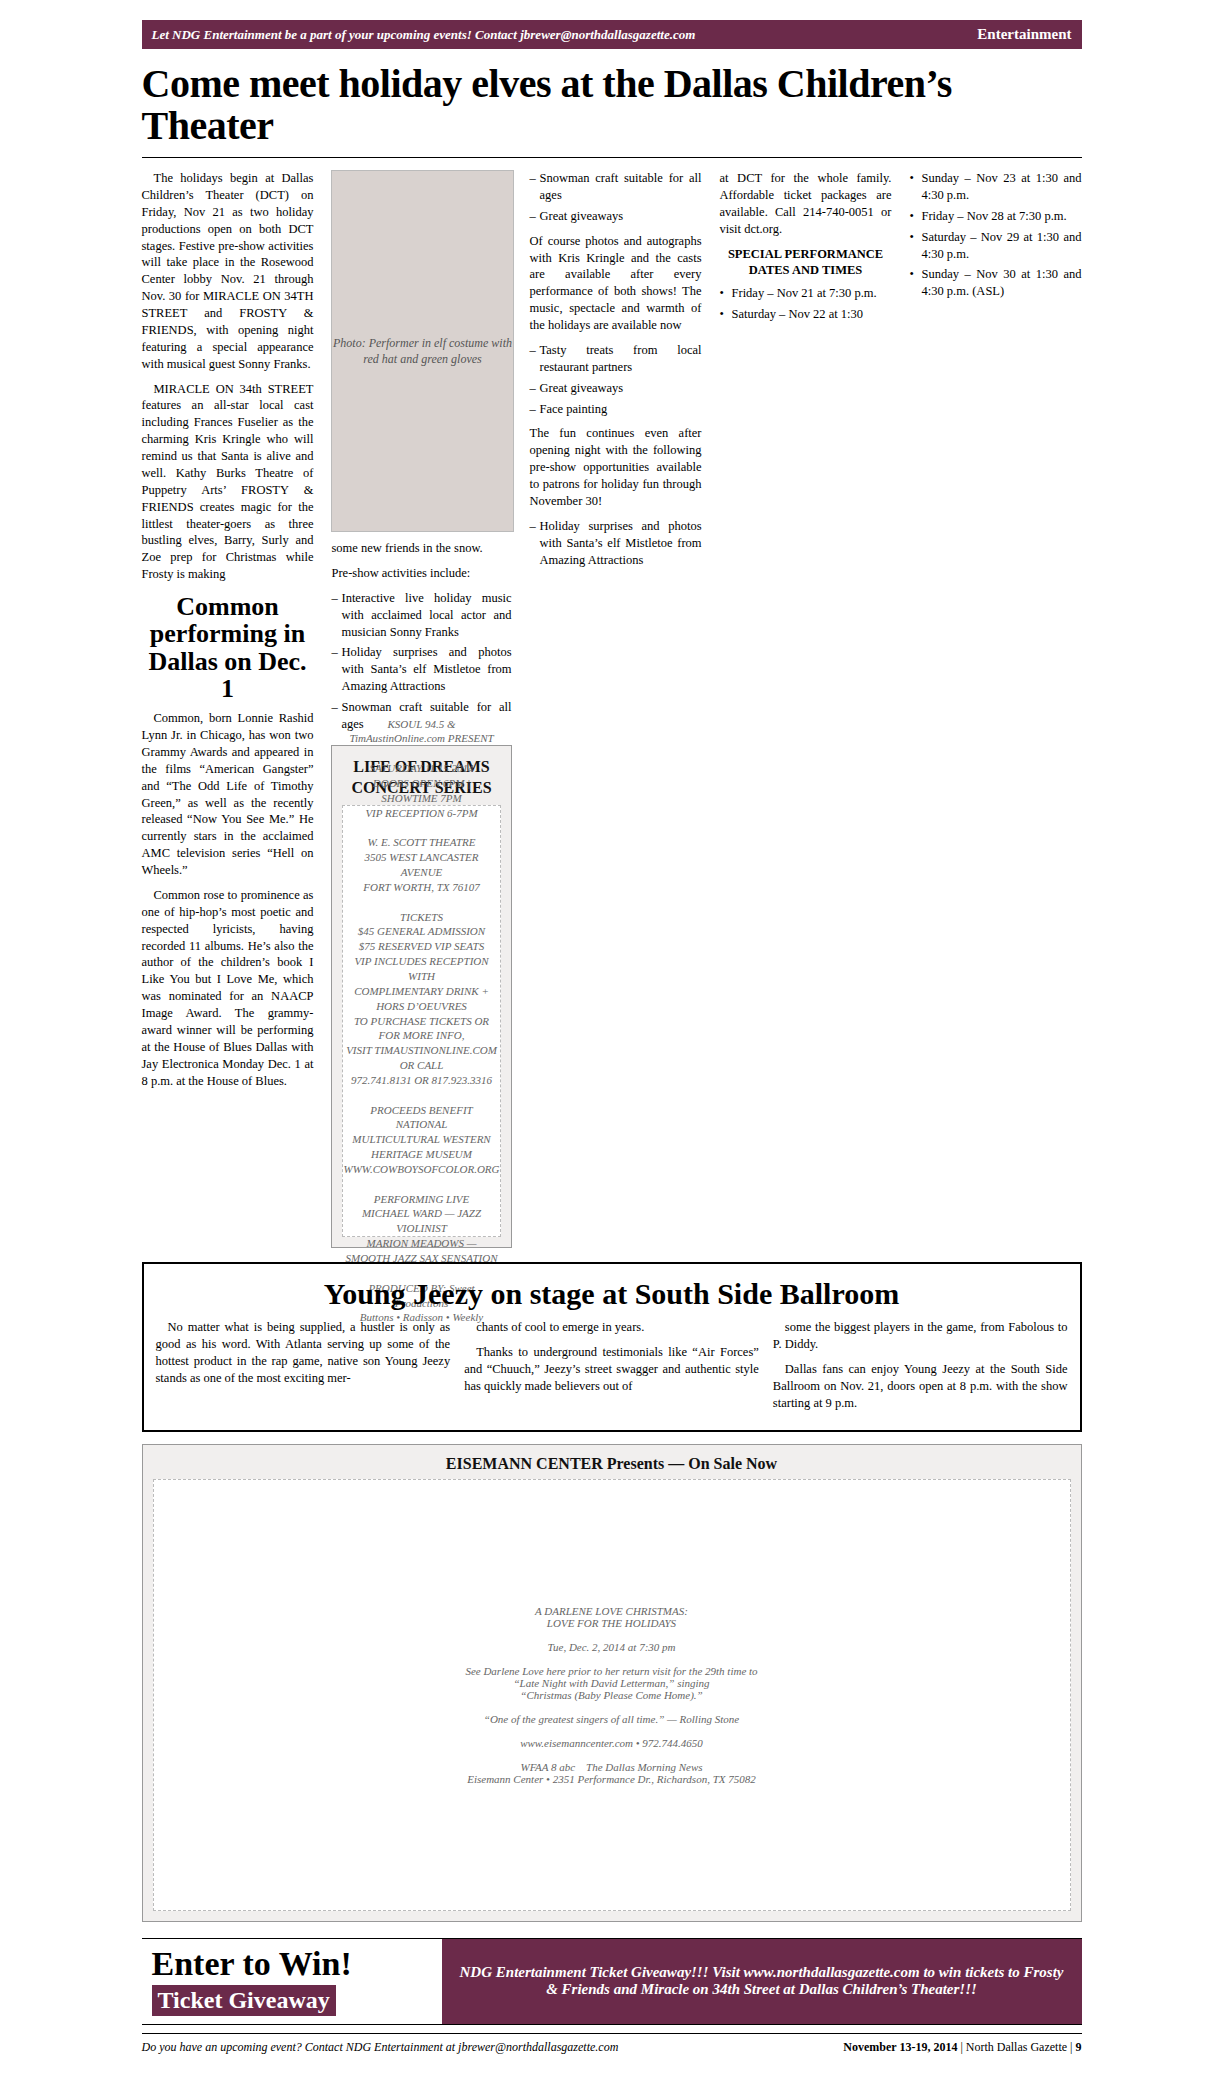Let NDG Entertainment be a part of your upcoming events! Contact jbrewer@northdallasgazette.com
Entertainment
Come meet holiday elves at the Dallas Children’s Theater
The holidays begin at Dallas Children’s Theater (DCT) on Friday, Nov 21 as two holiday productions open on both DCT stages. Festive pre-show activities will take place in the Rosewood Center lobby Nov. 21 through Nov. 30 for MIRACLE ON 34TH STREET and FROSTY & FRIENDS, with opening night featuring a special appearance with musical guest Sonny Franks.
MIRACLE ON 34th STREET features an all-star local cast including Frances Fuselier as the charming Kris Kringle who will remind us that Santa is alive and well. Kathy Burks Theatre of Puppetry Arts’ FROSTY & FRIENDS creates magic for the littlest theater-goers as three bustling elves, Barry, Surly and Zoe prep for Christmas while Frosty is making
Common performing in Dallas on Dec. 1
Common, born Lonnie Rashid Lynn Jr. in Chicago, has won two Grammy Awards and appeared in the films “American Gangster” and “The Odd Life of Timothy Green,” as well as the recently released “Now You See Me.” He currently stars in the acclaimed AMC television series “Hell on Wheels.”
Common rose to prominence as one of hip-hop’s most poetic and respected lyricists, having recorded 11 albums. He’s also the author of the children’s book I Like You but I Love Me, which was nominated for an NAACP Image Award. The grammy- award winner will be performing at the House of Blues Dallas with Jay Electronica Monday Dec. 1 at 8 p.m. at the House of Blues.
Photo: Performer in elf costume with red hat and green gloves
some new friends in the snow.
Pre-show activities include:
Interactive live holiday music with acclaimed local actor and musician Sonny Franks
Holiday surprises and photos with Santa’s elf Mistletoe from Amazing Attractions
Snowman craft suitable for all ages
LIFE OF DREAMS CONCERT SERIES
KSOUL 94.5 & TimAustinOnline.com PRESENT
SATURDAY 11.15.2014
DOORS OPEN 6PM | SHOWTIME 7PM
VIP RECEPTION 6-7PM
W. E. SCOTT THEATRE
3505 WEST LANCASTER AVENUE
FORT WORTH, TX 76107
TICKETS
$45 GENERAL ADMISSION
$75 RESERVED VIP SEATS
VIP INCLUDES RECEPTION WITH
COMPLIMENTARY DRINK + HORS D’OEUVRES
TO PURCHASE TICKETS OR FOR MORE INFO,
VISIT TIMAUSTINONLINE.COM OR CALL
972.741.8131 OR 817.923.3316
PROCEEDS BENEFIT NATIONAL
MULTICULTURAL WESTERN HERITAGE MUSEUM
WWW.COWBOYSOFCOLOR.ORG
PERFORMING LIVE
MICHAEL WARD — JAZZ VIOLINIST
MARION MEADOWS — SMOOTH JAZZ SAX SENSATION
PRODUCED BY: Sweet Productions
Buttons • Radisson • Weekly
Snowman craft suitable for all ages
Great giveaways
Of course photos and autographs with Kris Kringle and the casts are available after every performance of both shows! The music, spectacle and warmth of the holidays are available now
Tasty treats from local restaurant partners
Great giveaways
Face painting
The fun continues even after opening night with the following pre-show opportunities available to patrons for holiday fun through November 30!
Holiday surprises and photos with Santa’s elf Mistletoe from Amazing Attractions
at DCT for the whole family. Affordable ticket packages are available. Call 214-740-0051 or visit dct.org.
Special Performance Dates and Times
Friday – Nov 21 at 7:30 p.m.
Saturday – Nov 22 at 1:30
Sunday – Nov 23 at 1:30 and 4:30 p.m.
Friday – Nov 28 at 7:30 p.m.
Saturday – Nov 29 at 1:30 and 4:30 p.m.
Sunday – Nov 30 at 1:30 and 4:30 p.m. (ASL)
Young Jeezy on stage at South Side Ballroom
No matter what is being supplied, a hustler is only as good as his word. With Atlanta serving up some of the hottest product in the rap game, native son Young Jeezy stands as one of the most exciting mer-
chants of cool to emerge in years.
Thanks to underground testimonials like “Air Forces” and “Chuuch,” Jeezy’s street swagger and authentic style has quickly made believers out of
some the biggest players in the game, from Fabolous to P. Diddy.
Dallas fans can enjoy Young Jeezy at the South Side Ballroom on Nov. 21, doors open at 8 p.m. with the show starting at 9 p.m.
EISEMANN CENTER Presents — On Sale Now
A DARLENE LOVE CHRISTMAS:
LOVE FOR THE HOLIDAYS
Tue, Dec. 2, 2014 at 7:30 pm
See Darlene Love here prior to her return visit for the 29th time to
“Late Night with David Letterman,” singing
“Christmas (Baby Please Come Home).”
“One of the greatest singers of all time.” — Rolling Stone
www.eisemanncenter.com • 972.744.4650
WFAA 8 abc The Dallas Morning News
Eisemann Center • 2351 Performance Dr., Richardson, TX 75082
Enter to Win!
Ticket Giveaway
NDG Entertainment Ticket Giveaway!!! Visit www.northdallasgazette.com to win tickets to Frosty & Friends and Miracle on 34th Street at Dallas Children’s Theater!!!
Do you have an upcoming event? Contact NDG Entertainment at jbrewer@northdallasgazette.com
November 13-19, 2014 | North Dallas Gazette | 9